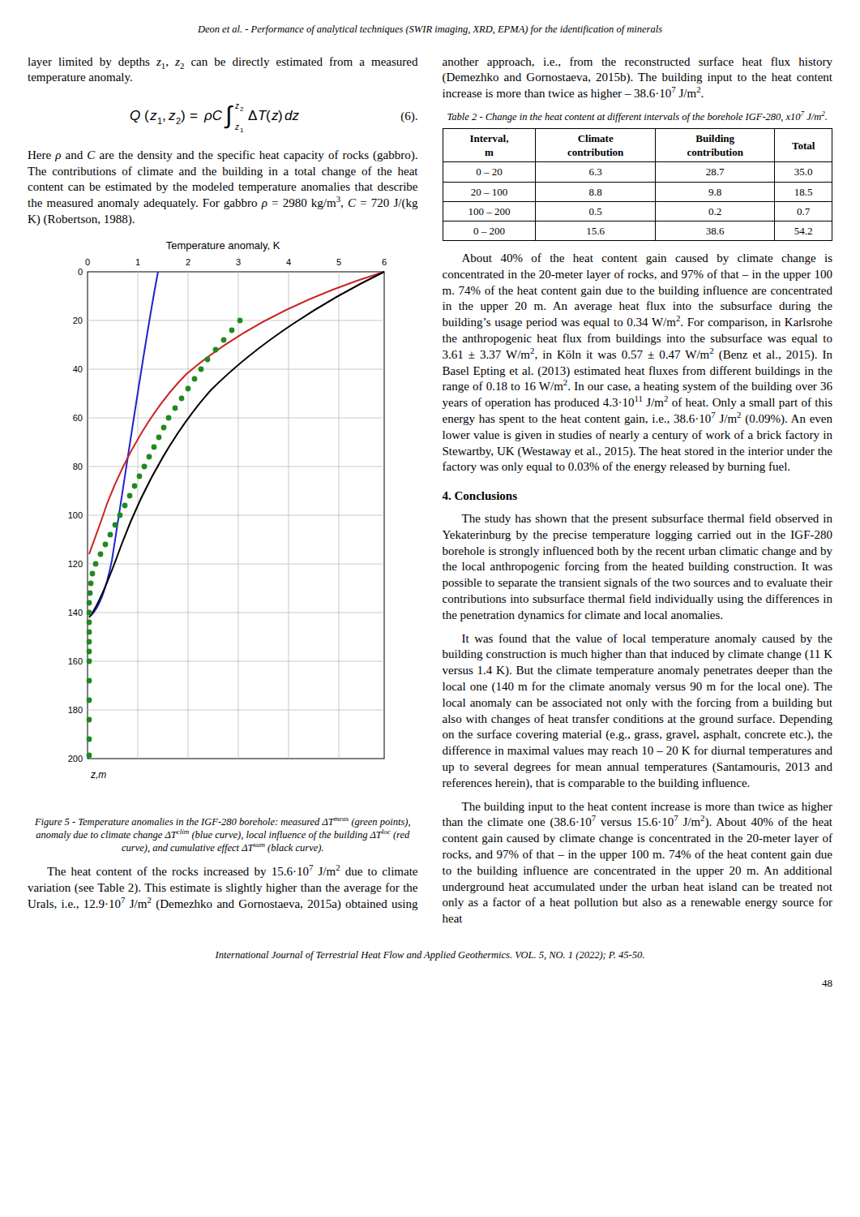Deon et al. - Performance of analytical techniques (SWIR imaging, XRD, EPMA) for the identification of minerals
layer limited by depths z1, z2 can be directly estimated from a measured temperature anomaly.
Q ( z 1 , z 2 ) = ρC ∫ z 1 z 2 Δ T ( z ) dz (6).
Here ρ and C are the density and the specific heat capacity of rocks (gabbro). The contributions of climate and the building in a total change of the heat content can be estimated by the modeled temperature anomalies that describe the measured anomaly adequately. For gabbro ρ = 2980 kg/m3, C = 720 J/(kg K) (Robertson, 1988).
Temperature anomaly, K 0 1 2 3 4 5 6 0 20 40 60 80 100 120 140 160 180 200 z,m
Figure 5 - Temperature anomalies in the IGF-280 borehole: measured ΔTmeas (green points), anomaly due to climate change ΔTclim (blue curve), local influence of the building ΔTloc (red curve), and cumulative effect ΔTsum (black curve).
The heat content of the rocks increased by 15.6·107 J/m2 due to climate variation (see Table 2). This estimate is slightly higher than the average for the Urals, i.e., 12.9·107 J/m2 (Demezhko and Gornostaeva, 2015a) obtained using another approach, i.e., from the reconstructed surface heat flux history (Demezhko and Gornostaeva, 2015b). The building input to the heat content increase is more than twice as higher – 38.6·107 J/m2.
Table 2 - Change in the heat content at different intervals of the borehole IGF-280, x107 J/m2.
| Interval, m | Climate contribution | Building contribution | Total |
| --- | --- | --- | --- |
| 0 – 20 | 6.3 | 28.7 | 35.0 |
| 20 – 100 | 8.8 | 9.8 | 18.5 |
| 100 – 200 | 0.5 | 0.2 | 0.7 |
| 0 – 200 | 15.6 | 38.6 | 54.2 |
About 40% of the heat content gain caused by climate change is concentrated in the 20-meter layer of rocks, and 97% of that – in the upper 100 m. 74% of the heat content gain due to the building influence are concentrated in the upper 20 m. An average heat flux into the subsurface during the building’s usage period was equal to 0.34 W/m2. For comparison, in Karlsrohe the anthropogenic heat flux from buildings into the subsurface was equal to 3.61 ± 3.37 W/m2, in Köln it was 0.57 ± 0.47 W/m2 (Benz et al., 2015). In Basel Epting et al. (2013) estimated heat fluxes from different buildings in the range of 0.18 to 16 W/m2. In our case, a heating system of the building over 36 years of operation has produced 4.3·1011 J/m2 of heat. Only a small part of this energy has spent to the heat content gain, i.e., 38.6·107 J/m2 (0.09%). An even lower value is given in studies of nearly a century of work of a brick factory in Stewartby, UK (Westaway et al., 2015). The heat stored in the interior under the factory was only equal to 0.03% of the energy released by burning fuel.
4. Conclusions
The study has shown that the present subsurface thermal field observed in Yekaterinburg by the precise temperature logging carried out in the IGF-280 borehole is strongly influenced both by the recent urban climatic change and by the local anthropogenic forcing from the heated building construction. It was possible to separate the transient signals of the two sources and to evaluate their contributions into subsurface thermal field individually using the differences in the penetration dynamics for climate and local anomalies.
It was found that the value of local temperature anomaly caused by the building construction is much higher than that induced by climate change (11 K versus 1.4 K). But the climate temperature anomaly penetrates deeper than the local one (140 m for the climate anomaly versus 90 m for the local one). The local anomaly can be associated not only with the forcing from a building but also with changes of heat transfer conditions at the ground surface. Depending on the surface covering material (e.g., grass, gravel, asphalt, concrete etc.), the difference in maximal values may reach 10 – 20 K for diurnal temperatures and up to several degrees for mean annual temperatures (Santamouris, 2013 and references herein), that is comparable to the building influence.
The building input to the heat content increase is more than twice as higher than the climate one (38.6·107 versus 15.6·107 J/m2). About 40% of the heat content gain caused by climate change is concentrated in the 20-meter layer of rocks, and 97% of that – in the upper 100 m. 74% of the heat content gain due to the building influence are concentrated in the upper 20 m. An additional underground heat accumulated under the urban heat island can be treated not only as a factor of a heat pollution but also as a renewable energy source for heat
International Journal of Terrestrial Heat Flow and Applied Geothermics. VOL. 5, NO. 1 (2022); P. 45-50.
48